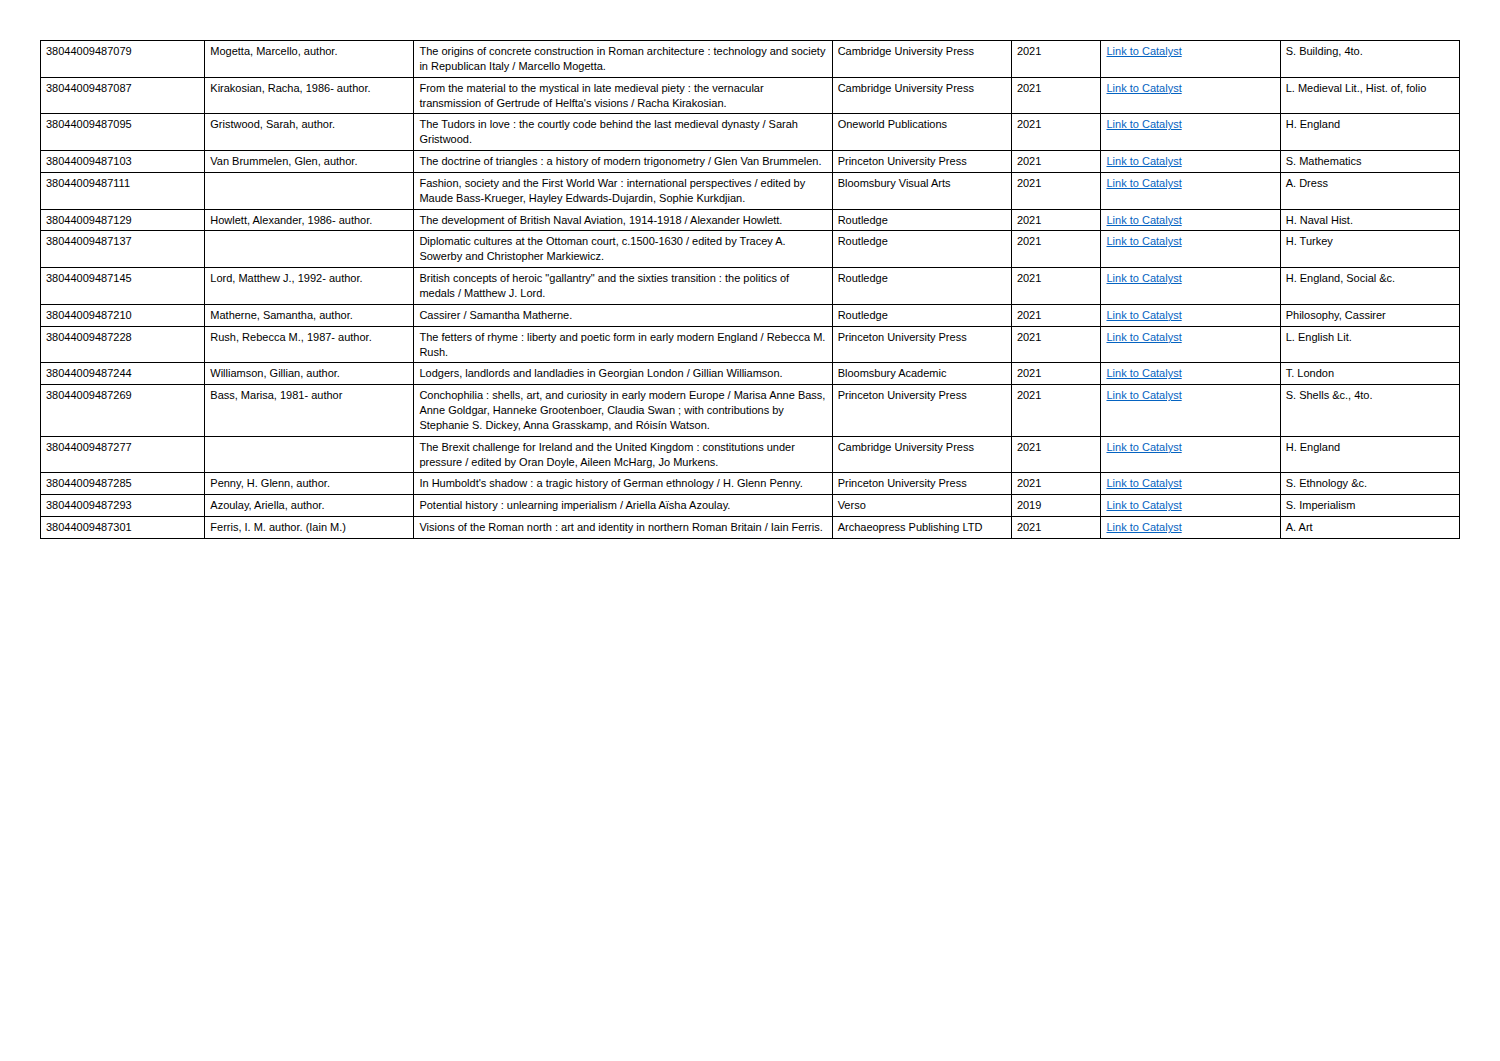| 38044009487079 | Mogetta, Marcello, author. | The origins of concrete construction in Roman architecture : technology and society in Republican Italy / Marcello Mogetta. | Cambridge University Press | 2021 | Link to Catalyst | S. Building, 4to. |
| 38044009487087 | Kirakosian, Racha, 1986- author. | From the material to the mystical in late medieval piety : the vernacular transmission of Gertrude of Helfta's visions / Racha Kirakosian. | Cambridge University Press | 2021 | Link to Catalyst | L. Medieval Lit., Hist. of, folio |
| 38044009487095 | Gristwood, Sarah, author. | The Tudors in love : the courtly code behind the last medieval dynasty / Sarah Gristwood. | Oneworld Publications | 2021 | Link to Catalyst | H. England |
| 38044009487103 | Van Brummelen, Glen, author. | The doctrine of triangles : a history of modern trigonometry / Glen Van Brummelen. | Princeton University Press | 2021 | Link to Catalyst | S. Mathematics |
| 38044009487111 | | Fashion, society and the First World War : international perspectives / edited by Maude Bass-Krueger, Hayley Edwards-Dujardin, Sophie Kurkdjian. | Bloomsbury Visual Arts | 2021 | Link to Catalyst | A. Dress |
| 38044009487129 | Howlett, Alexander, 1986- author. | The development of British Naval Aviation, 1914-1918 / Alexander Howlett. | Routledge | 2021 | Link to Catalyst | H. Naval Hist. |
| 38044009487137 | | Diplomatic cultures at the Ottoman court, c.1500-1630 / edited by Tracey A. Sowerby and Christopher Markiewicz. | Routledge | 2021 | Link to Catalyst | H. Turkey |
| 38044009487145 | Lord, Matthew J., 1992- author. | British concepts of heroic "gallantry" and the sixties transition : the politics of medals / Matthew J. Lord. | Routledge | 2021 | Link to Catalyst | H. England, Social &c. |
| 38044009487210 | Matherne, Samantha, author. | Cassirer / Samantha Matherne. | Routledge | 2021 | Link to Catalyst | Philosophy, Cassirer |
| 38044009487228 | Rush, Rebecca M., 1987- author. | The fetters of rhyme : liberty and poetic form in early modern England / Rebecca M. Rush. | Princeton University Press | 2021 | Link to Catalyst | L. English Lit. |
| 38044009487244 | Williamson, Gillian, author. | Lodgers, landlords and landladies in Georgian London / Gillian Williamson. | Bloomsbury Academic | 2021 | Link to Catalyst | T. London |
| 38044009487269 | Bass, Marisa, 1981- author | Conchophilia : shells, art, and curiosity in early modern Europe / Marisa Anne Bass, Anne Goldgar, Hanneke Grootenboer, Claudia Swan ; with contributions by Stephanie S. Dickey, Anna Grasskamp, and Róisín Watson. | Princeton University Press | 2021 | Link to Catalyst | S. Shells &c., 4to. |
| 38044009487277 | | The Brexit challenge for Ireland and the United Kingdom : constitutions under pressure / edited by Oran Doyle, Aileen McHarg, Jo Murkens. | Cambridge University Press | 2021 | Link to Catalyst | H. England |
| 38044009487285 | Penny, H. Glenn, author. | In Humboldt's shadow : a tragic history of German ethnology / H. Glenn Penny. | Princeton University Press | 2021 | Link to Catalyst | S. Ethnology &c. |
| 38044009487293 | Azoulay, Ariella, author. | Potential history : unlearning imperialism / Ariella Aïsha Azoulay. | Verso | 2019 | Link to Catalyst | S. Imperialism |
| 38044009487301 | Ferris, I. M. author. (Iain M.) | Visions of the Roman north : art and identity in northern Roman Britain / Iain Ferris. | Archaeopress Publishing LTD | 2021 | Link to Catalyst | A. Art |